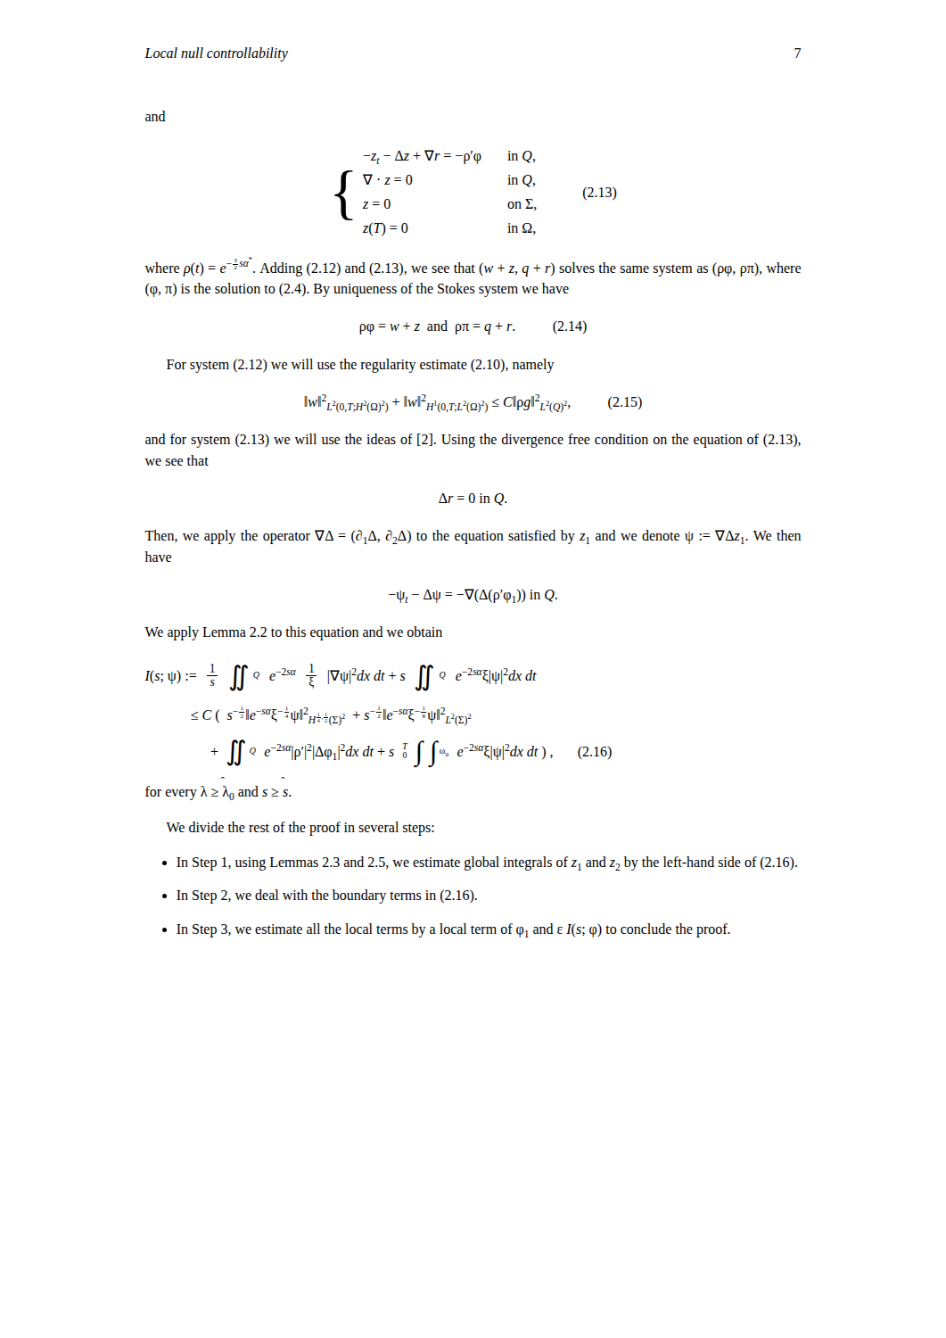Local null controllability 7
and
{
| − z t − Δ z + ∇ r = −ρ′φ | in Q , |
| ∇ · z = 0 | in Q , |
| z = 0 | on Σ, |
| z ( T ) = 0 | in Ω, |
(2.13)
where ρ(t) = e−32 sα*. Adding (2.12) and (2.13), we see that (w + z, q + r) solves the same system as (ρφ, ρπ), where (φ, π) is the solution to (2.4). By uniqueness of the Stokes system we have
ρφ = w + z and ρπ = q + r.
(2.14)
For system (2.12) we will use the regularity estimate (2.10), namely
‖w‖2L2(0,T;H2(Ω)2) + ‖w‖2H1(0,T;L2(Ω)2) ≤ C‖ρg‖2L2(Q)2,
(2.15)
and for system (2.13) we will use the ideas of [2]. Using the divergence free condition on the equation of (2.13), we see that
Δr = 0 in Q.
Then, we apply the operator ∇Δ = (∂1Δ, ∂2Δ) to the equation satisfied by z1 and we denote ψ := ∇Δz1. We then have
−ψt − Δψ = −∇(Δ(ρ′φ1)) in Q.
We apply Lemma 2.2 to this equation and we obtain
I(s; ψ) := 1 s ∬Q e−2sα 1 ξ |∇ψ|2dx dt + s ∬Q e−2sαξ|ψ|2dx dt
≤ C ( s−12‖e−sαξ−14ψ‖2H14,12(Σ)2 + s−12‖e−sαξ−18ψ‖2L2(Σ)2
+ ∬Q e−2sα|ρ′|2|Δφ1|2dx dt + s T 0∫ ∫ω0 e−2sαξ|ψ|2dx dt ) , (2.16)
for every λ ≥ λ0̂ and s ≥ ŝ.
We divide the rest of the proof in several steps:
In Step 1, using Lemmas 2.3 and 2.5, we estimate global integrals of z1 and z2 by the left-hand side of (2.16).
In Step 2, we deal with the boundary terms in (2.16).
In Step 3, we estimate all the local terms by a local term of φ1 and ε I(s; φ) to conclude the proof.